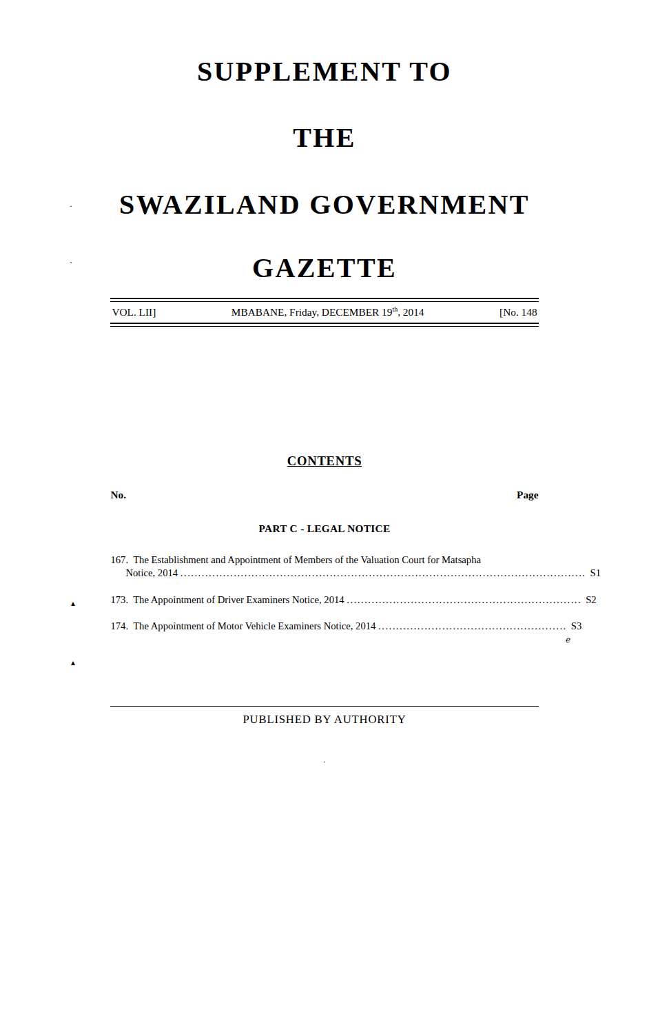·
`
▴
▴
ℯ
·
SUPPLEMENT TO
THE
SWAZILAND GOVERNMENT
GAZETTE
VOL. LII] MBABANE, Friday, DECEMBER 19th, 2014 [No. 148
CONTENTS
No. Page
PART C - LEGAL NOTICE
167. The Establishment and Appointment of Members of the Valuation Court for Matsapha Notice, 2014 .................................................................................................................. S1
173. The Appointment of Driver Examiners Notice, 2014 .................................................................. S2
174. The Appointment of Motor Vehicle Examiners Notice, 2014 ..................................................... S3
PUBLISHED BY AUTHORITY